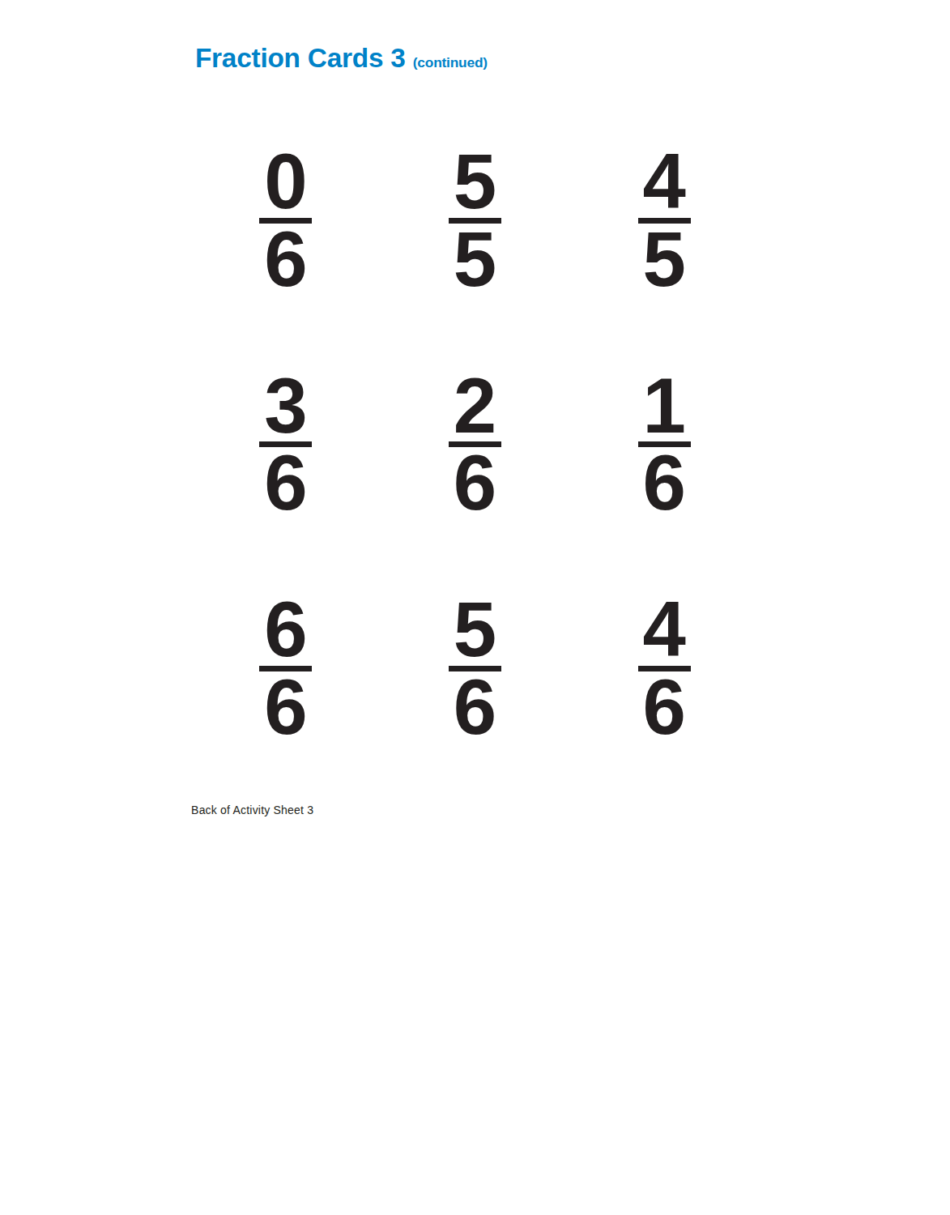Fraction Cards 3 (continued)
0 6
5 5
4 5
3 6
2 6
1 6
6 6
5 6
4 6
Back of Activity Sheet 3